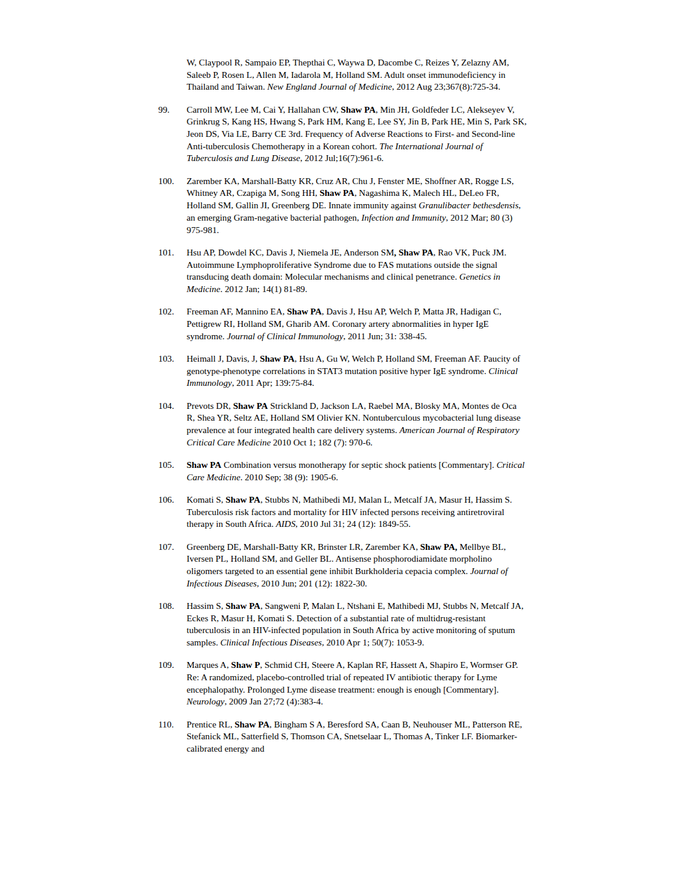W, Claypool R, Sampaio EP, Thepthai C, Waywa D, Dacombe C, Reizes Y, Zelazny AM, Saleeb P, Rosen L, Allen M, Iadarola M, Holland SM. Adult onset immunodeficiency in Thailand and Taiwan. New England Journal of Medicine, 2012 Aug 23;367(8):725-34.
99. Carroll MW, Lee M, Cai Y, Hallahan CW, Shaw PA, Min JH, Goldfeder LC, Alekseyev V, Grinkrug S, Kang HS, Hwang S, Park HM, Kang E, Lee SY, Jin B, Park HE, Min S, Park SK, Jeon DS, Via LE, Barry CE 3rd. Frequency of Adverse Reactions to First- and Second-line Anti-tuberculosis Chemotherapy in a Korean cohort. The International Journal of Tuberculosis and Lung Disease, 2012 Jul;16(7):961-6.
100. Zarember KA, Marshall-Batty KR, Cruz AR, Chu J, Fenster ME, Shoffner AR, Rogge LS, Whitney AR, Czapiga M, Song HH, Shaw PA, Nagashima K, Malech HL, DeLeo FR, Holland SM, Gallin JI, Greenberg DE. Innate immunity against Granulibacter bethesdensis, an emerging Gram-negative bacterial pathogen, Infection and Immunity, 2012 Mar; 80 (3) 975-981.
101. Hsu AP, Dowdel KC, Davis J, Niemela JE, Anderson SM, Shaw PA, Rao VK, Puck JM. Autoimmune Lymphoproliferative Syndrome due to FAS mutations outside the signal transducing death domain: Molecular mechanisms and clinical penetrance. Genetics in Medicine. 2012 Jan; 14(1) 81-89.
102. Freeman AF, Mannino EA, Shaw PA, Davis J, Hsu AP, Welch P, Matta JR, Hadigan C, Pettigrew RI, Holland SM, Gharib AM. Coronary artery abnormalities in hyper IgE syndrome. Journal of Clinical Immunology, 2011 Jun; 31: 338-45.
103. Heimall J, Davis, J, Shaw PA, Hsu A, Gu W, Welch P, Holland SM, Freeman AF. Paucity of genotype-phenotype correlations in STAT3 mutation positive hyper IgE syndrome. Clinical Immunology, 2011 Apr; 139:75-84.
104. Prevots DR, Shaw PA Strickland D, Jackson LA, Raebel MA, Blosky MA, Montes de Oca R, Shea YR, Seltz AE, Holland SM Olivier KN. Nontuberculous mycobacterial lung disease prevalence at four integrated health care delivery systems. American Journal of Respiratory Critical Care Medicine 2010 Oct 1; 182 (7): 970-6.
105. Shaw PA Combination versus monotherapy for septic shock patients [Commentary]. Critical Care Medicine. 2010 Sep; 38 (9): 1905-6.
106. Komati S, Shaw PA, Stubbs N, Mathibedi MJ, Malan L, Metcalf JA, Masur H, Hassim S. Tuberculosis risk factors and mortality for HIV infected persons receiving antiretroviral therapy in South Africa. AIDS, 2010 Jul 31; 24 (12): 1849-55.
107. Greenberg DE, Marshall-Batty KR, Brinster LR, Zarember KA, Shaw PA, Mellbye BL, Iversen PL, Holland SM, and Geller BL. Antisense phosphorodiamidate morpholino oligomers targeted to an essential gene inhibit Burkholderia cepacia complex. Journal of Infectious Diseases, 2010 Jun; 201 (12): 1822-30.
108. Hassim S, Shaw PA, Sangweni P, Malan L, Ntshani E, Mathibedi MJ, Stubbs N, Metcalf JA, Eckes R, Masur H, Komati S. Detection of a substantial rate of multidrug-resistant tuberculosis in an HIV-infected population in South Africa by active monitoring of sputum samples. Clinical Infectious Diseases, 2010 Apr 1; 50(7): 1053-9.
109. Marques A, Shaw P, Schmid CH, Steere A, Kaplan RF, Hassett A, Shapiro E, Wormser GP. Re: A randomized, placebo-controlled trial of repeated IV antibiotic therapy for Lyme encephalopathy. Prolonged Lyme disease treatment: enough is enough [Commentary]. Neurology, 2009 Jan 27;72 (4):383-4.
110. Prentice RL, Shaw PA, Bingham S A, Beresford SA, Caan B, Neuhouser ML, Patterson RE, Stefanick ML, Satterfield S, Thomson CA, Snetselaar L, Thomas A, Tinker LF. Biomarker-calibrated energy and